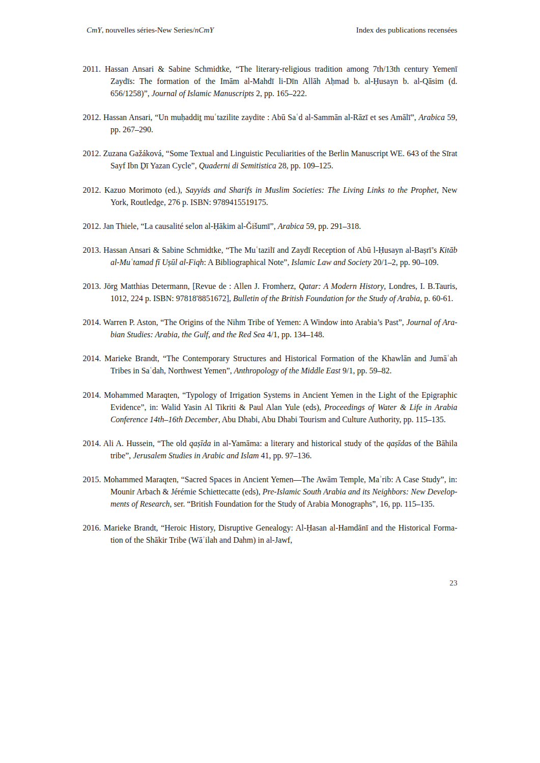CmY, nouvelles séries-New Series/nCmY Index des publications recensées
2011. Hassan Ansari & Sabine Schmidtke, “The literary-religious tradition among 7th/13th century Yemenī Zaydīs: The formation of the Imām al-Mahdī li-Dīn Allāh Aḥmad b. al-Ḥusayn b. al-Qāsim (d. 656/1258)”, Journal of Islamic Manuscripts 2, pp. 165–222.
2012. Hassan Ansari, “Un muḥaddiṯ muʿtazilite zaydite : Abū Saʿd al-Sammān al-Rāzī et ses Amālī”, Arabica 59, pp. 267–290.
2012. Zuzana Gažáková, “Some Textual and Linguistic Peculiarities of the Berlin Manuscript WE. 643 of the Sīrat Sayf Ibn Ḏī Yazan Cycle”, Quaderni di Semitistica 28, pp. 109–125.
2012. Kazuo Morimoto (ed.), Sayyids and Sharifs in Muslim Societies: The Living Links to the Prophet, New York, Routledge, 276 p. ISBN: 9789415519175.
2012. Jan Thiele, “La causalité selon al-Ḥākim al-Ǧišumī”, Arabica 59, pp. 291–318.
2013. Hassan Ansari & Sabine Schmidtke, “The Muʿtazilī and Zaydī Reception of Abū l-Ḥusayn al-Baṣrī’s Kitāb al-Muʿtamad fī Uṣūl al-Fiqh: A Bibliographical Note”, Islamic Law and Society 20/1–2, pp. 90–109.
2013. Jörg Matthias Determann, [Revue de : Allen J. Fromherz, Qatar: A Modern History, Londres, I. B.Tauris, 1012, 224 p. ISBN: 97818'8851672], Bulletin of the British Foundation for the Study of Arabia, p. 60-61.
2014. Warren P. Aston, “The Origins of the Nihm Tribe of Yemen: A Window into Arabia’s Past”, Journal of Arabian Studies: Arabia, the Gulf, and the Red Sea 4/1, pp. 134–148.
2014. Marieke Brandt, “The Contemporary Structures and Historical Formation of the Khawlān and Jumāʿah Tribes in Saʿdah, Northwest Yemen”, Anthropology of the Middle East 9/1, pp. 59–82.
2014. Mohammed Maraqten, “Typology of Irrigation Systems in Ancient Yemen in the Light of the Epigraphic Evidence”, in: Walid Yasin Al Tikriti & Paul Alan Yule (eds), Proceedings of Water & Life in Arabia Conference 14th–16th December, Abu Dhabi, Abu Dhabi Tourism and Culture Authority, pp. 115–135.
2014. Ali A. Hussein, “The old qaṣīda in al-Yamāma: a literary and historical study of the qaṣīdas of the Bāhila tribe”, Jerusalem Studies in Arabic and Islam 41, pp. 97–136.
2015. Mohammed Maraqten, “Sacred Spaces in Ancient Yemen—The Awām Temple, Maʾrib: A Case Study”, in: Mounir Arbach & Jérémie Schiettecatte (eds), Pre-Islamic South Arabia and its Neighbors: New Developments of Research, ser. “British Foundation for the Study of Arabia Monographs”, 16, pp. 115–135.
2016. Marieke Brandt, “Heroic History, Disruptive Genealogy: Al-Ḥasan al-Hamdānī and the Historical Formation of the Shākir Tribe (Wāʾilah and Dahm) in al-Jawf,
23